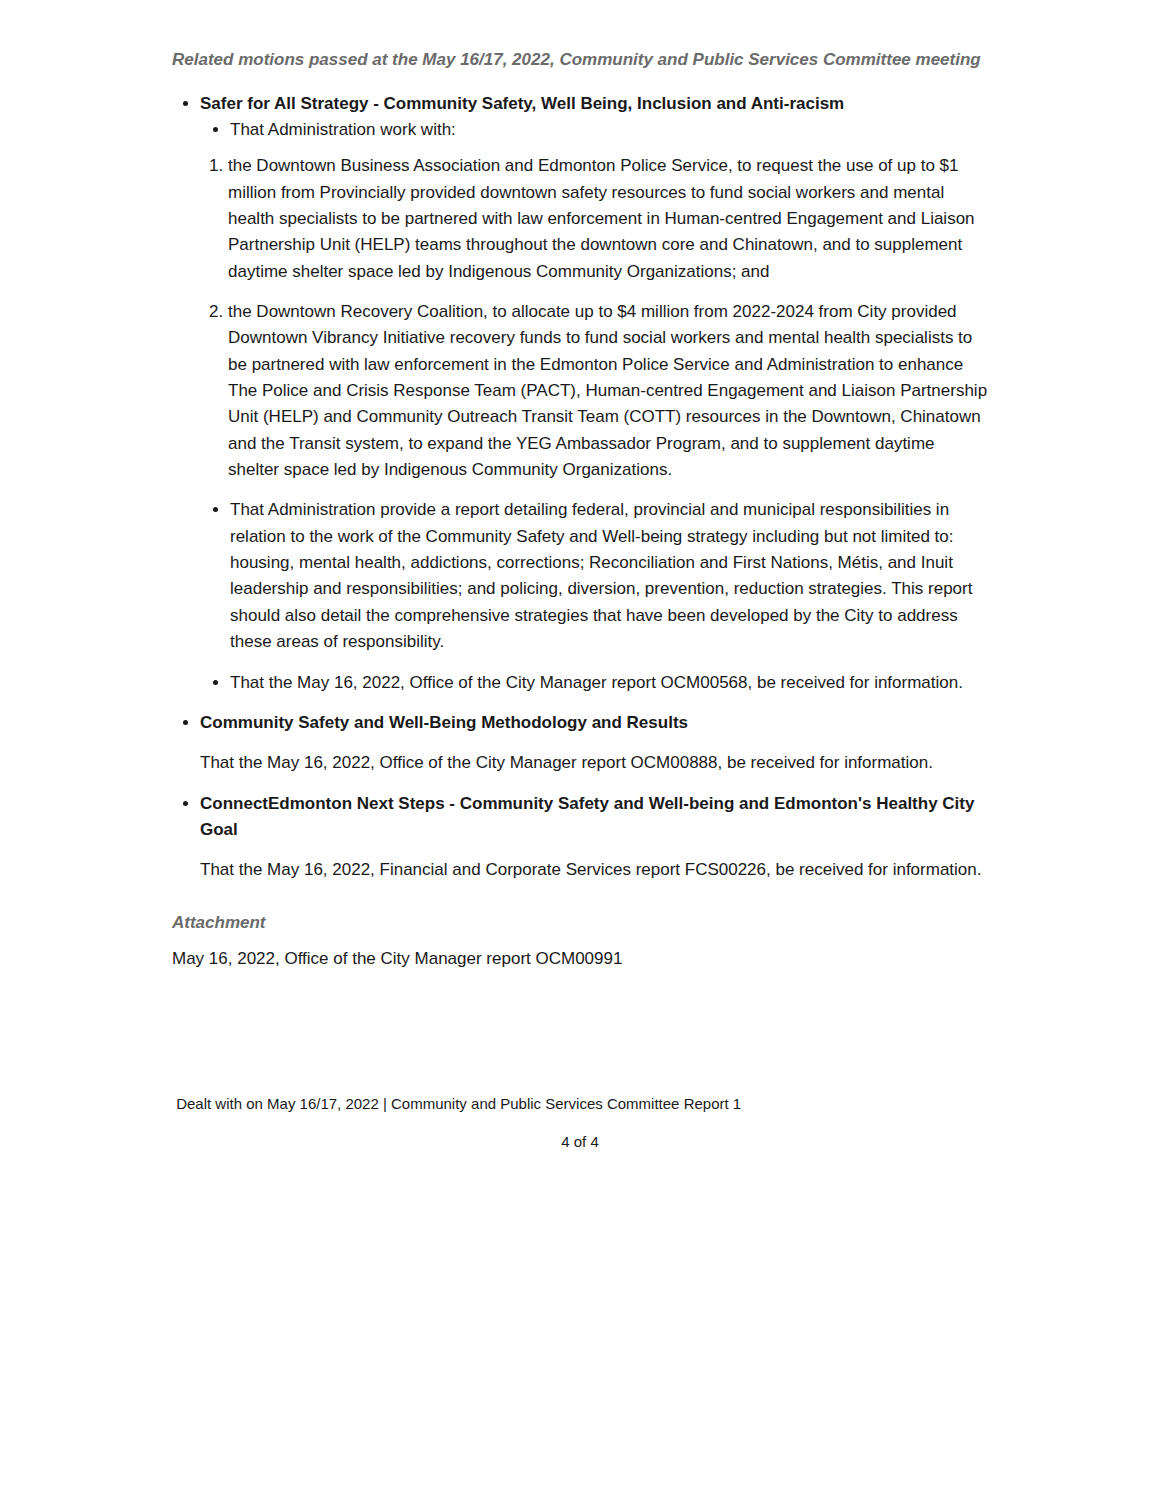Related motions passed at the May 16/17, 2022, Community and Public Services Committee meeting
Safer for All Strategy - Community Safety, Well Being, Inclusion and Anti-racism
That Administration work with:
the Downtown Business Association and Edmonton Police Service, to request the use of up to $1 million from Provincially provided downtown safety resources to fund social workers and mental health specialists to be partnered with law enforcement in Human-centred Engagement and Liaison Partnership Unit (HELP) teams throughout the downtown core and Chinatown, and to supplement daytime shelter space led by Indigenous Community Organizations; and
the Downtown Recovery Coalition, to allocate up to $4 million from 2022-2024 from City provided Downtown Vibrancy Initiative recovery funds to fund social workers and mental health specialists to be partnered with law enforcement in the Edmonton Police Service and Administration to enhance The Police and Crisis Response Team (PACT), Human-centred Engagement and Liaison Partnership Unit (HELP) and Community Outreach Transit Team (COTT) resources in the Downtown, Chinatown and the Transit system, to expand the YEG Ambassador Program, and to supplement daytime shelter space led by Indigenous Community Organizations.
That Administration provide a report detailing federal, provincial and municipal responsibilities in relation to the work of the Community Safety and Well-being strategy including but not limited to: housing, mental health, addictions, corrections; Reconciliation and First Nations, Métis, and Inuit leadership and responsibilities; and policing, diversion, prevention, reduction strategies. This report should also detail the comprehensive strategies that have been developed by the City to address these areas of responsibility.
That the May 16, 2022, Office of the City Manager report OCM00568, be received for information.
Community Safety and Well-Being Methodology and Results
That the May 16, 2022, Office of the City Manager report OCM00888, be received for information.
ConnectEdmonton Next Steps - Community Safety and Well-being and Edmonton's Healthy City Goal
That the May 16, 2022, Financial and Corporate Services report FCS00226, be received for information.
Attachment
May 16, 2022, Office of the City Manager report OCM00991
Dealt with on May 16/17, 2022 | Community and Public Services Committee Report 1
4 of 4